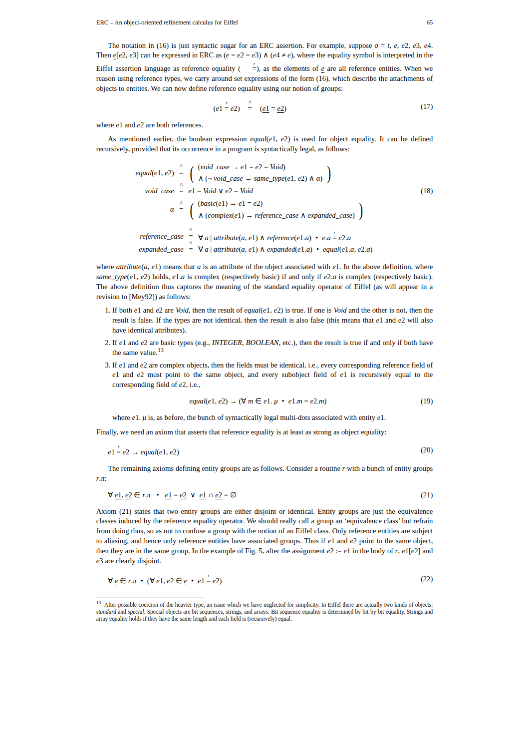ERC – An object-oriented refinement calculus for Eiffel 65
The notation in (16) is just syntactic sugar for an ERC assertion. For example, suppose σ = t, e, e2, e3, e4. Then e[e2, e3] can be expressed in ERC as (e = e2 = e3) ∧ (e4 ≠ e), where the equality symbol is interpreted in the Eiffel assertion language as reference equality (r=), as the elements of e are all reference entities. When we reason using reference types, we carry around set expressions of the form (16), which describe the attachments of objects to entities. We can now define reference equality using our notion of groups:
(e1 r= e2) ^= (e1 = e2) (17)
where e1 and e2 are both references.
As mentioned earlier, the boolean expression equal(e1, e2) is used for object equality. It can be defined recursively, provided that its occurrence in a program is syntactically legal, as follows:
| equal ( e 1, e 2) | ^ = | ( / ( void_case → e 1 = e 2 = Void ) / / ∧ (¬ void_case → same_type ( e 1, e 2) ∧ α ) / ) |
| void_case | ^ = | e 1 = Void ∨ e 2 = Void |
| α | ^ = | ( / ( basic ( e 1) → e 1 = e 2) / / ∧ ( complex ( e 1) → reference_case ∧ expanded_case ) / ) |
(18)
| reference_case | ^ = | ∀ a / attribute ( a , e 1) ∧ reference ( e 1. a ) • e . a r = e 2. a |
| expanded_case | ^ = | ∀ a / attribute ( a , e 1) ∧ expanded ( e 1. a ) • equal ( e 1. a , e 2. a ) |
where attribute(a, e1) means that a is an attribute of the object associated with e1. In the above definition, where same_type(e1, e2) holds, e1.a is complex (respectively basic) if and only if e2.a is complex (respectively basic). The above definition thus captures the meaning of the standard equality operator of Eiffel (as will appear in a revision to [Mey92]) as follows:
If both e1 and e2 are Void, then the result of equal(e1, e2) is true. If one is Void and the other is not, then the result is false. If the types are not identical, then the result is also false (this means that e1 and e2 will also have identical attributes).
If e1 and e2 are basic types (e.g., INTEGER, BOOLEAN, etc.), then the result is true if and only if both have the same value.13
If e1 and e2 are complex objects, then the fields must be identical, i.e., every corresponding reference field of e1 and e2 must point to the same object, and every subobject field of e1 is recursively equal to the corresponding field of e2, i.e.,
equal(e1, e2) → (∀ m ∈ e1. μ • e1.m = e2.m) (19)
where e1. μ is, as before, the bunch of syntactically legal multi-dots associated with entity e1.
Finally, we need an axiom that asserts that reference equality is at least as strong as object equality:
e1 r= e2 → equal(e1, e2) (20)
The remaining axioms defining entity groups are as follows. Consider a routine r with a bunch of entity groups r.π:
∀ e1, e2 ∈ r.π • e1 = e2 ∨ e1 ∩ e2 = ∅ (21)
Axiom (21) states that two entity groups are either disjoint or identical. Entity groups are just the equivalence classes induced by the reference equality operator. We should really call a group an ‘equivalence class’ but refrain from doing thus, so as not to confuse a group with the notion of an Eiffel class. Only reference entities are subject to aliasing, and hence only reference entities have associated groups. Thus if e1 and e2 point to the same object, then they are in the same group. In the example of Fig. 5, after the assignment e2 := e1 in the body of r, e1[e2] and e3 are clearly disjoint.
∀ e ∈ r.π • (∀ e1, e2 ∈ e • e1 r= e2) (22)
13 After possible coercion of the heavier type, an issue which we have neglected for simplicity. In Eiffel there are actually two kinds of objects: standard and special. Special objects are bit sequences, strings, and arrays. Bit sequence equality is determined by bit-by-bit equality. Strings and array equality holds if they have the same length and each field is (recursively) equal.